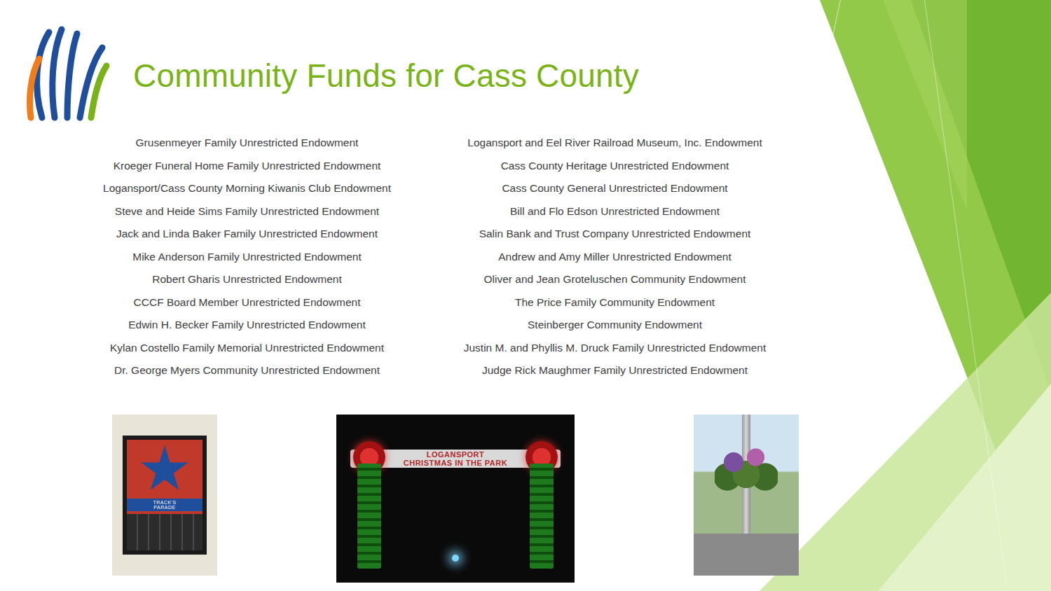Community Funds for Cass County
Grusenmeyer Family Unrestricted Endowment
Kroeger Funeral Home Family Unrestricted Endowment
Logansport/Cass County Morning Kiwanis Club Endowment
Steve and Heide Sims Family Unrestricted Endowment
Jack and Linda Baker Family Unrestricted Endowment
Mike Anderson Family Unrestricted Endowment
Robert Gharis Unrestricted Endowment
CCCF Board Member Unrestricted Endowment
Edwin H. Becker Family Unrestricted Endowment
Kylan Costello Family Memorial Unrestricted Endowment
Dr. George Myers Community Unrestricted Endowment
Logansport and Eel River Railroad Museum, Inc. Endowment
Cass County Heritage Unrestricted Endowment
Cass County General Unrestricted Endowment
Bill and Flo Edson Unrestricted Endowment
Salin Bank and Trust Company Unrestricted Endowment
Andrew and Amy Miller Unrestricted Endowment
Oliver and Jean Groteluschen Community Endowment
The Price Family Community Endowment
Steinberger Community Endowment
Justin M. and Phyllis M. Druck Family Unrestricted Endowment
Judge Rick Maughmer Family Unrestricted Endowment
TRACK'S
PARADE
LOGANSPORT
CHRISTMAS IN THE PARK